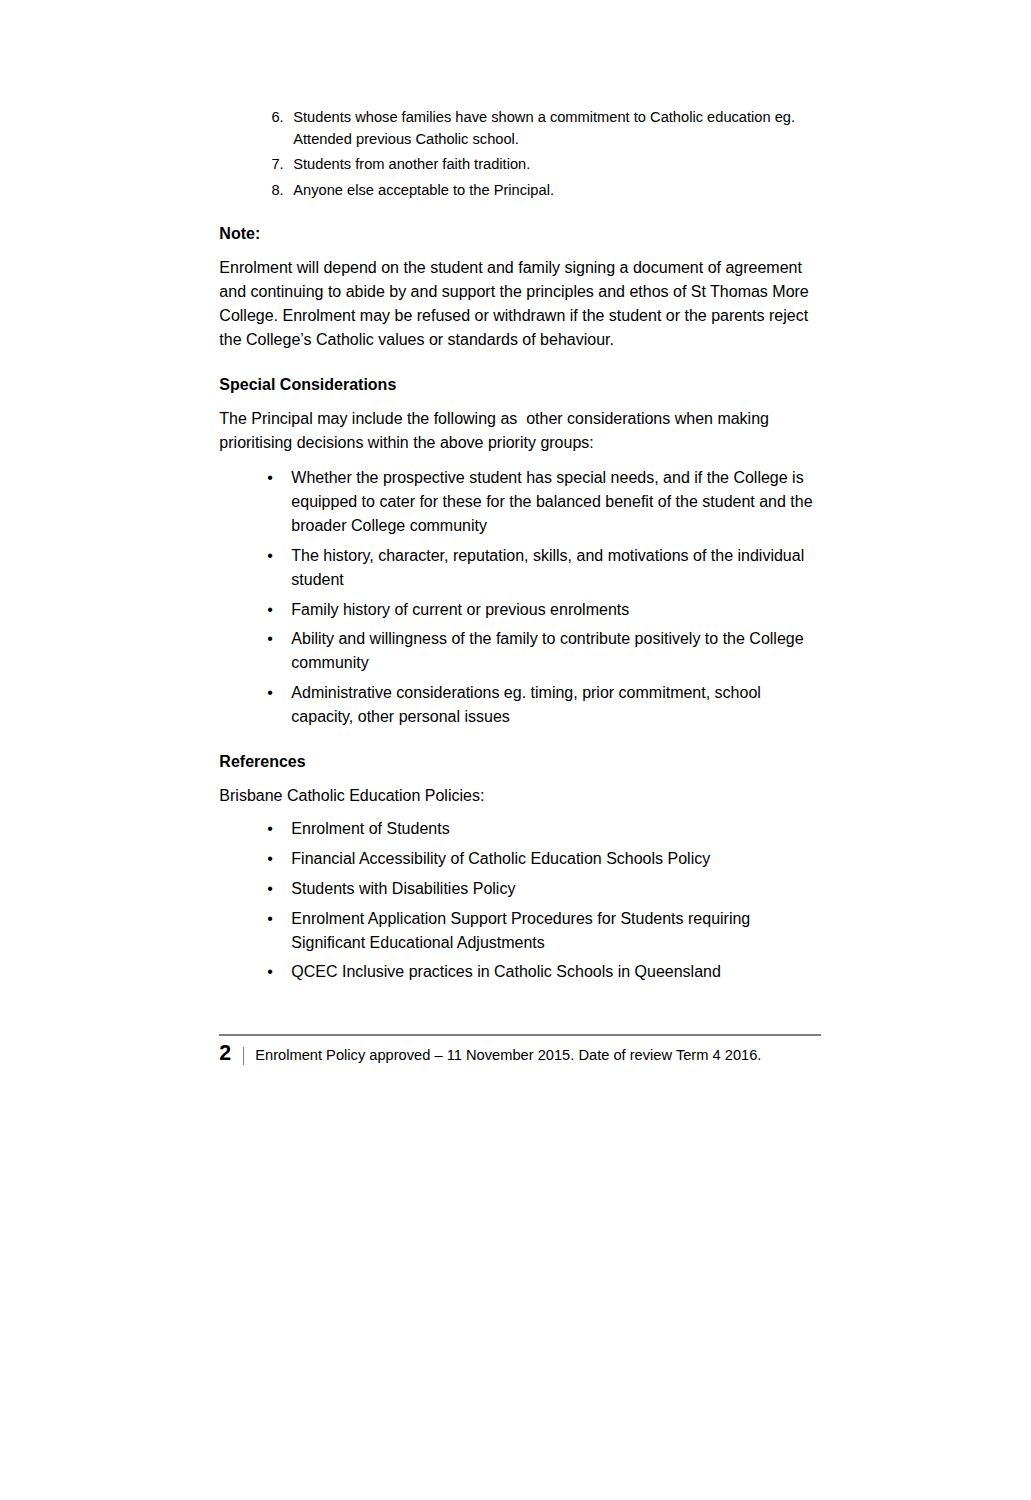6. Students whose families have shown a commitment to Catholic education eg. Attended previous Catholic school.
7. Students from another faith tradition.
8. Anyone else acceptable to the Principal.
Note:
Enrolment will depend on the student and family signing a document of agreement and continuing to abide by and support the principles and ethos of St Thomas More College. Enrolment may be refused or withdrawn if the student or the parents reject the College’s Catholic values or standards of behaviour.
Special Considerations
The Principal may include the following as other considerations when making prioritising decisions within the above priority groups:
Whether the prospective student has special needs, and if the College is equipped to cater for these for the balanced benefit of the student and the broader College community
The history, character, reputation, skills, and motivations of the individual student
Family history of current or previous enrolments
Ability and willingness of the family to contribute positively to the College community
Administrative considerations eg. timing, prior commitment, school capacity, other personal issues
References
Brisbane Catholic Education Policies:
Enrolment of Students
Financial Accessibility of Catholic Education Schools Policy
Students with Disabilities Policy
Enrolment Application Support Procedures for Students requiring Significant Educational Adjustments
QCEC Inclusive practices in Catholic Schools in Queensland
2 Enrolment Policy approved – 11 November 2015. Date of review Term 4 2016.